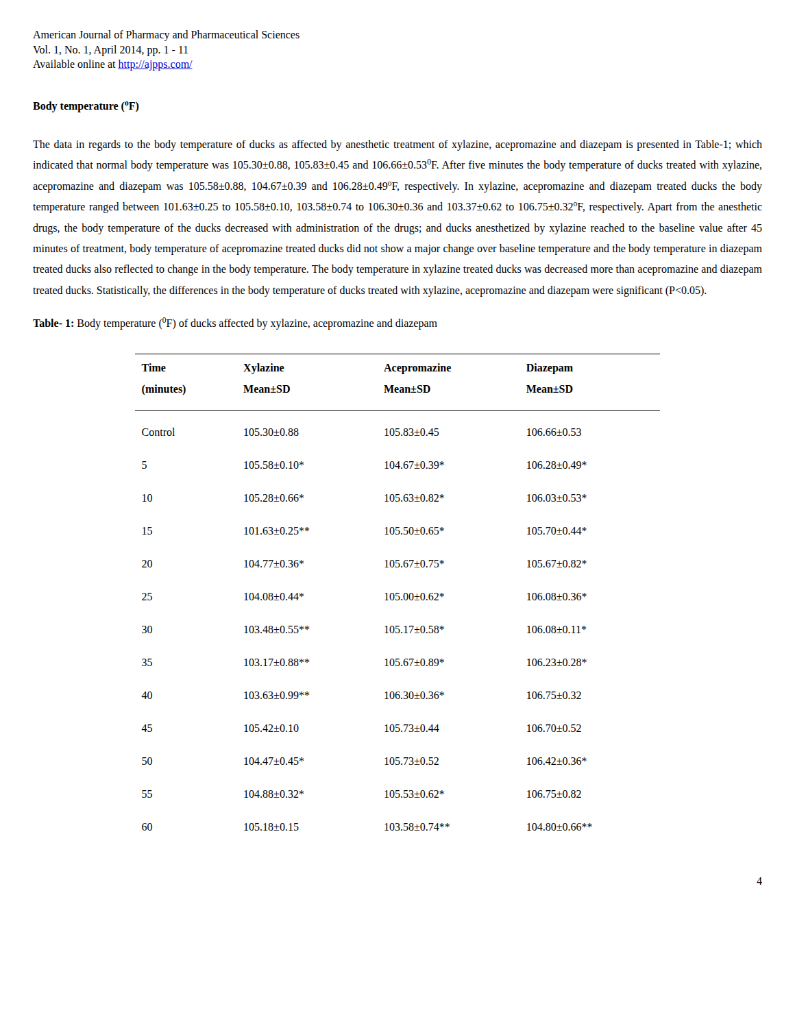American Journal of Pharmacy and Pharmaceutical Sciences
Vol. 1, No. 1, April 2014, pp. 1 - 11
Available online at http://ajpps.com/
Body temperature (oF)
The data in regards to the body temperature of ducks as affected by anesthetic treatment of xylazine, acepromazine and diazepam is presented in Table-1; which indicated that normal body temperature was 105.30±0.88, 105.83±0.45 and 106.66±0.530F. After five minutes the body temperature of ducks treated with xylazine, acepromazine and diazepam was 105.58±0.88, 104.67±0.39 and 106.28±0.49oF, respectively. In xylazine, acepromazine and diazepam treated ducks the body temperature ranged between 101.63±0.25 to 105.58±0.10, 103.58±0.74 to 106.30±0.36 and 103.37±0.62 to 106.75±0.32oF, respectively. Apart from the anesthetic drugs, the body temperature of the ducks decreased with administration of the drugs; and ducks anesthetized by xylazine reached to the baseline value after 45 minutes of treatment, body temperature of acepromazine treated ducks did not show a major change over baseline temperature and the body temperature in diazepam treated ducks also reflected to change in the body temperature. The body temperature in xylazine treated ducks was decreased more than acepromazine and diazepam treated ducks. Statistically, the differences in the body temperature of ducks treated with xylazine, acepromazine and diazepam were significant (P<0.05).
Table- 1: Body temperature (0F) of ducks affected by xylazine, acepromazine and diazepam
| Time (minutes) | Xylazine Mean±SD | Acepromazine Mean±SD | Diazepam Mean±SD |
| --- | --- | --- | --- |
| Control | 105.30±0.88 | 105.83±0.45 | 106.66±0.53 |
| 5 | 105.58±0.10* | 104.67±0.39* | 106.28±0.49* |
| 10 | 105.28±0.66* | 105.63±0.82* | 106.03±0.53* |
| 15 | 101.63±0.25** | 105.50±0.65* | 105.70±0.44* |
| 20 | 104.77±0.36* | 105.67±0.75* | 105.67±0.82* |
| 25 | 104.08±0.44* | 105.00±0.62* | 106.08±0.36* |
| 30 | 103.48±0.55** | 105.17±0.58* | 106.08±0.11* |
| 35 | 103.17±0.88** | 105.67±0.89* | 106.23±0.28* |
| 40 | 103.63±0.99** | 106.30±0.36* | 106.75±0.32 |
| 45 | 105.42±0.10 | 105.73±0.44 | 106.70±0.52 |
| 50 | 104.47±0.45* | 105.73±0.52 | 106.42±0.36* |
| 55 | 104.88±0.32* | 105.53±0.62* | 106.75±0.82 |
| 60 | 105.18±0.15 | 103.58±0.74** | 104.80±0.66** |
4